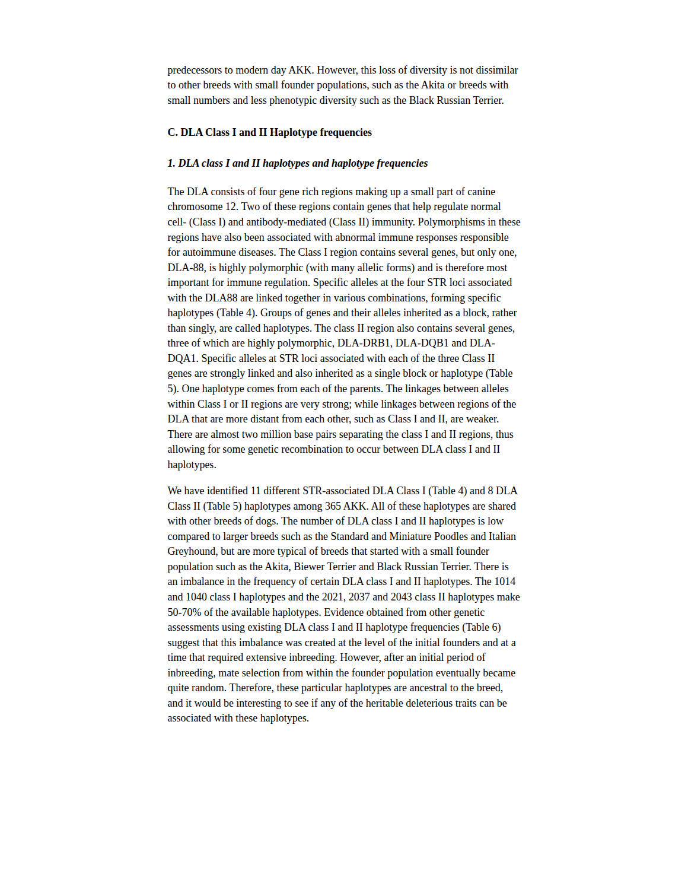predecessors to modern day AKK. However, this loss of diversity is not dissimilar to other breeds with small founder populations, such as the Akita or breeds with small numbers and less phenotypic diversity such as the Black Russian Terrier.
C. DLA Class I and II Haplotype frequencies
1. DLA class I and II haplotypes and haplotype frequencies
The DLA consists of four gene rich regions making up a small part of canine chromosome 12. Two of these regions contain genes that help regulate normal cell- (Class I) and antibody-mediated (Class II) immunity. Polymorphisms in these regions have also been associated with abnormal immune responses responsible for autoimmune diseases. The Class I region contains several genes, but only one, DLA-88, is highly polymorphic (with many allelic forms) and is therefore most important for immune regulation. Specific alleles at the four STR loci associated with the DLA88 are linked together in various combinations, forming specific haplotypes (Table 4). Groups of genes and their alleles inherited as a block, rather than singly, are called haplotypes. The class II region also contains several genes, three of which are highly polymorphic, DLA-DRB1, DLA-DQB1 and DLA-DQA1. Specific alleles at STR loci associated with each of the three Class II genes are strongly linked and also inherited as a single block or haplotype (Table 5). One haplotype comes from each of the parents. The linkages between alleles within Class I or II regions are very strong; while linkages between regions of the DLA that are more distant from each other, such as Class I and II, are weaker. There are almost two million base pairs separating the class I and II regions, thus allowing for some genetic recombination to occur between DLA class I and II haplotypes.
We have identified 11 different STR-associated DLA Class I (Table 4) and 8 DLA Class II (Table 5) haplotypes among 365 AKK. All of these haplotypes are shared with other breeds of dogs. The number of DLA class I and II haplotypes is low compared to larger breeds such as the Standard and Miniature Poodles and Italian Greyhound, but are more typical of breeds that started with a small founder population such as the Akita, Biewer Terrier and Black Russian Terrier. There is an imbalance in the frequency of certain DLA class I and II haplotypes. The 1014 and 1040 class I haplotypes and the 2021, 2037 and 2043 class II haplotypes make 50-70% of the available haplotypes. Evidence obtained from other genetic assessments using existing DLA class I and II haplotype frequencies (Table 6) suggest that this imbalance was created at the level of the initial founders and at a time that required extensive inbreeding. However, after an initial period of inbreeding, mate selection from within the founder population eventually became quite random. Therefore, these particular haplotypes are ancestral to the breed, and it would be interesting to see if any of the heritable deleterious traits can be associated with these haplotypes.